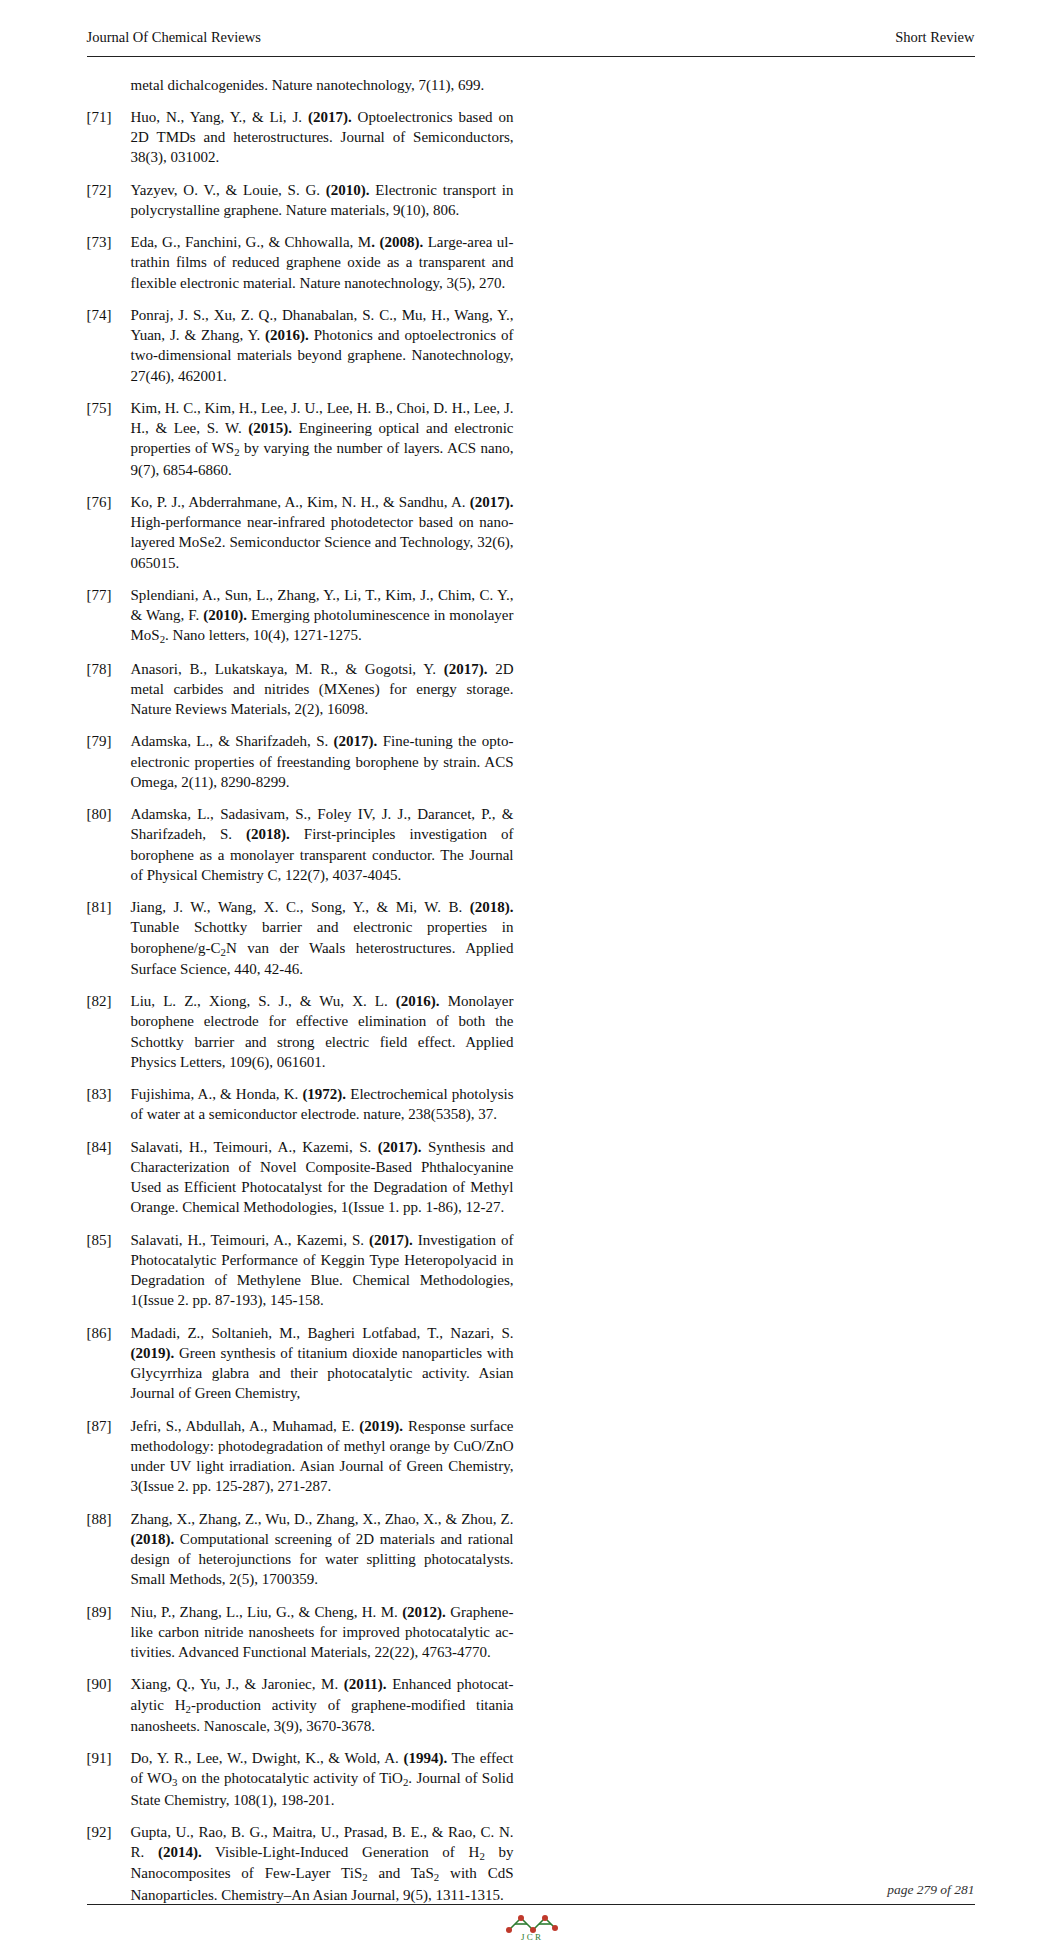Journal Of Chemical Reviews
Short Review
metal dichalcogenides. Nature nanotechnology, 7(11), 699.
[71] Huo, N., Yang, Y., & Li, J. (2017). Optoelectronics based on 2D TMDs and heterostructures. Journal of Semiconductors, 38(3), 031002.
[72] Yazyev, O. V., & Louie, S. G. (2010). Electronic transport in polycrystalline graphene. Nature materials, 9(10), 806.
[73] Eda, G., Fanchini, G., & Chhowalla, M. (2008). Large-area ultrathin films of reduced graphene oxide as a transparent and flexible electronic material. Nature nanotechnology, 3(5), 270.
[74] Ponraj, J. S., Xu, Z. Q., Dhanabalan, S. C., Mu, H., Wang, Y., Yuan, J. & Zhang, Y. (2016). Photonics and optoelectronics of two-dimensional materials beyond graphene. Nanotechnology, 27(46), 462001.
[75] Kim, H. C., Kim, H., Lee, J. U., Lee, H. B., Choi, D. H., Lee, J. H., & Lee, S. W. (2015). Engineering optical and electronic properties of WS2 by varying the number of layers. ACS nano, 9(7), 6854-6860.
[76] Ko, P. J., Abderrahmane, A., Kim, N. H., & Sandhu, A. (2017). High-performance near-infrared photodetector based on nano-layered MoSe2. Semiconductor Science and Technology, 32(6), 065015.
[77] Splendiani, A., Sun, L., Zhang, Y., Li, T., Kim, J., Chim, C. Y., & Wang, F. (2010). Emerging photoluminescence in monolayer MoS2. Nano letters, 10(4), 1271-1275.
[78] Anasori, B., Lukatskaya, M. R., & Gogotsi, Y. (2017). 2D metal carbides and nitrides (MXenes) for energy storage. Nature Reviews Materials, 2(2), 16098.
[79] Adamska, L., & Sharifzadeh, S. (2017). Fine-tuning the optoelectronic properties of freestanding borophene by strain. ACS Omega, 2(11), 8290-8299.
[80] Adamska, L., Sadasivam, S., Foley IV, J. J., Darancet, P., & Sharifzadeh, S. (2018). First-principles investigation of borophene as a monolayer transparent conductor. The Journal of Physical Chemistry C, 122(7), 4037-4045.
[81] Jiang, J. W., Wang, X. C., Song, Y., & Mi, W. B. (2018). Tunable Schottky barrier and electronic properties in borophene/g-C2N van der Waals heterostructures. Applied Surface Science, 440, 42-46.
[82] Liu, L. Z., Xiong, S. J., & Wu, X. L. (2016). Monolayer borophene electrode for effective elimination of both the Schottky barrier and strong electric field effect. Applied Physics Letters, 109(6), 061601.
[83] Fujishima, A., & Honda, K. (1972). Electrochemical photolysis of water at a semiconductor electrode. nature, 238(5358), 37.
[84] Salavati, H., Teimouri, A., Kazemi, S. (2017). Synthesis and Characterization of Novel Composite-Based Phthalocyanine Used as Efficient Photocatalyst for the Degradation of Methyl Orange. Chemical Methodologies, 1(Issue 1. pp. 1-86), 12-27.
[85] Salavati, H., Teimouri, A., Kazemi, S. (2017). Investigation of Photocatalytic Performance of Keggin Type Heteropolyacid in Degradation of Methylene Blue. Chemical Methodologies, 1(Issue 2. pp. 87-193), 145-158.
[86] Madadi, Z., Soltanieh, M., Bagheri Lotfabad, T., Nazari, S. (2019). Green synthesis of titanium dioxide nanoparticles with Glycyrrhiza glabra and their photocatalytic activity. Asian Journal of Green Chemistry,
[87] Jefri, S., Abdullah, A., Muhamad, E. (2019). Response surface methodology: photodegradation of methyl orange by CuO/ZnO under UV light irradiation. Asian Journal of Green Chemistry, 3(Issue 2. pp. 125-287), 271-287.
[88] Zhang, X., Zhang, Z., Wu, D., Zhang, X., Zhao, X., & Zhou, Z. (2018). Computational screening of 2D materials and rational design of heterojunctions for water splitting photocatalysts. Small Methods, 2(5), 1700359.
[89] Niu, P., Zhang, L., Liu, G., & Cheng, H. M. (2012). Graphene-like carbon nitride nanosheets for improved photocatalytic activities. Advanced Functional Materials, 22(22), 4763-4770.
[90] Xiang, Q., Yu, J., & Jaroniec, M. (2011). Enhanced photocatalytic H2-production activity of graphene-modified titania nanosheets. Nanoscale, 3(9), 3670-3678.
[91] Do, Y. R., Lee, W., Dwight, K., & Wold, A. (1994). The effect of WO3 on the photocatalytic activity of TiO2. Journal of Solid State Chemistry, 108(1), 198-201.
[92] Gupta, U., Rao, B. G., Maitra, U., Prasad, B. E., & Rao, C. N. R. (2014). Visible‐Light‐Induced Generation of H2 by Nanocomposites of Few‐Layer TiS2 and TaS2 with CdS Nanoparticles. Chemistry–An Asian Journal, 9(5), 1311-1315.
page 279 of 281
J C R